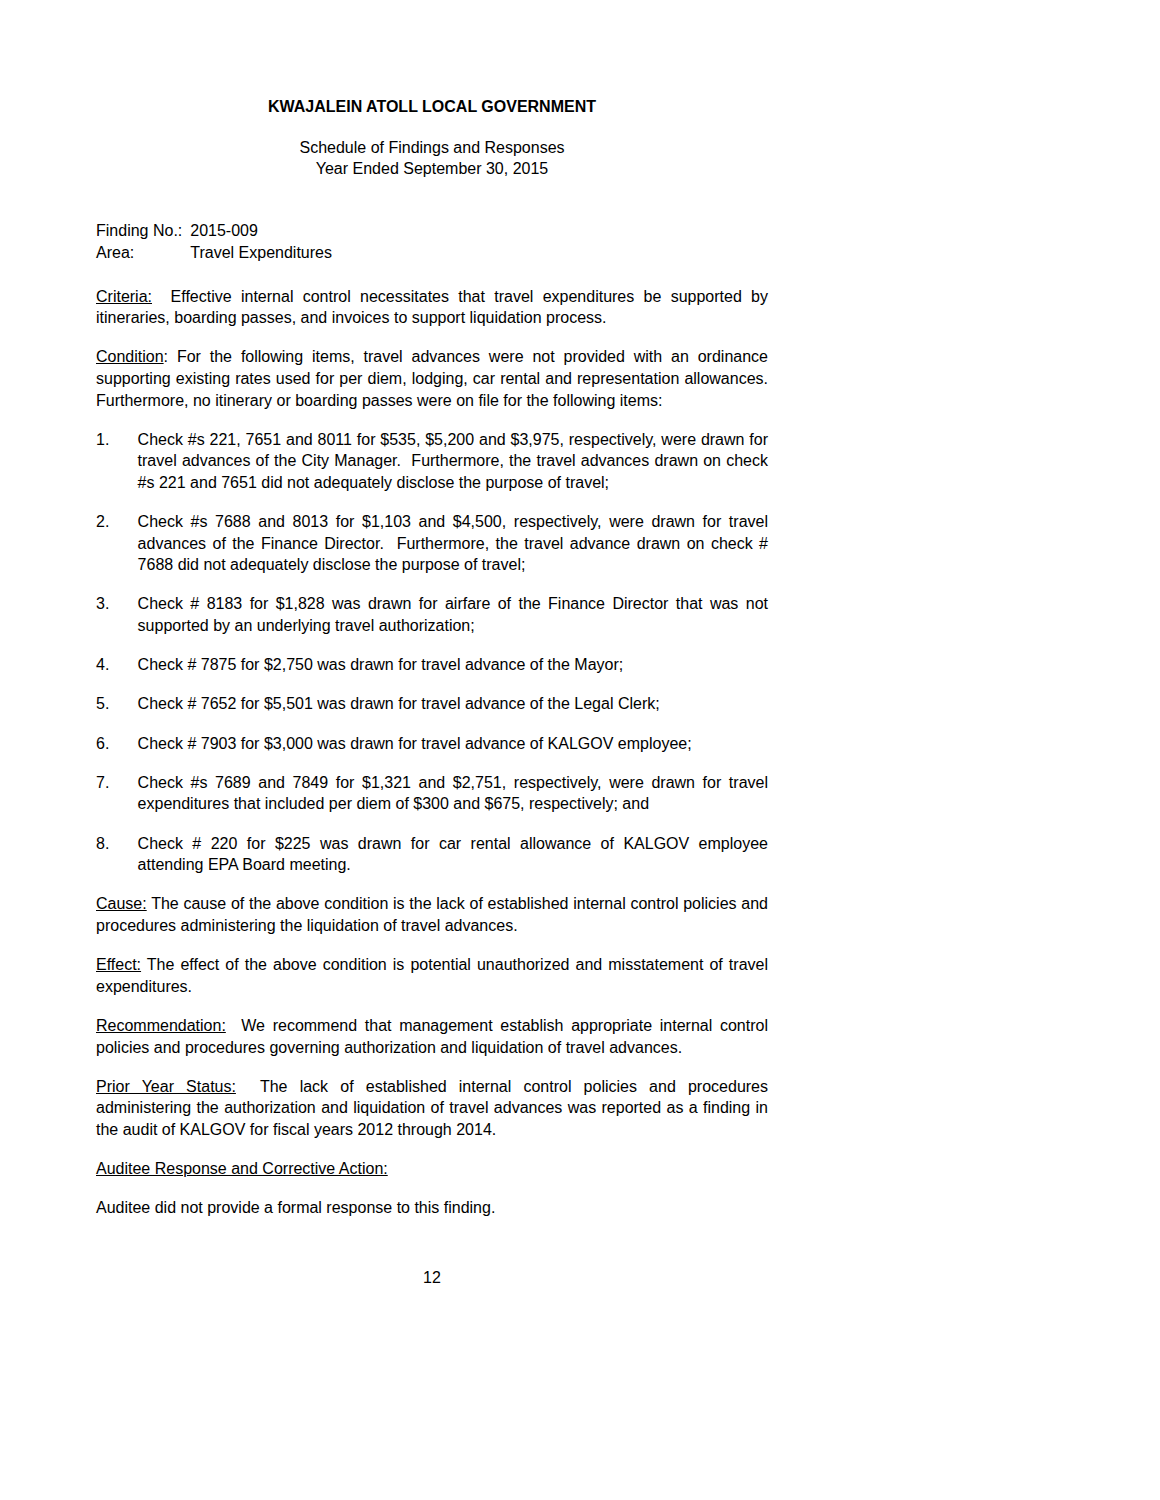KWAJALEIN ATOLL LOCAL GOVERNMENT
Schedule of Findings and Responses
Year Ended September 30, 2015
| Finding No.: | 2015-009 |
| Area: | Travel Expenditures |
Criteria: Effective internal control necessitates that travel expenditures be supported by itineraries, boarding passes, and invoices to support liquidation process.
Condition: For the following items, travel advances were not provided with an ordinance supporting existing rates used for per diem, lodging, car rental and representation allowances. Furthermore, no itinerary or boarding passes were on file for the following items:
1. Check #s 221, 7651 and 8011 for $535, $5,200 and $3,975, respectively, were drawn for travel advances of the City Manager. Furthermore, the travel advances drawn on check #s 221 and 7651 did not adequately disclose the purpose of travel;
2. Check #s 7688 and 8013 for $1,103 and $4,500, respectively, were drawn for travel advances of the Finance Director. Furthermore, the travel advance drawn on check # 7688 did not adequately disclose the purpose of travel;
3. Check # 8183 for $1,828 was drawn for airfare of the Finance Director that was not supported by an underlying travel authorization;
4. Check # 7875 for $2,750 was drawn for travel advance of the Mayor;
5. Check # 7652 for $5,501 was drawn for travel advance of the Legal Clerk;
6. Check # 7903 for $3,000 was drawn for travel advance of KALGOV employee;
7. Check #s 7689 and 7849 for $1,321 and $2,751, respectively, were drawn for travel expenditures that included per diem of $300 and $675, respectively; and
8. Check # 220 for $225 was drawn for car rental allowance of KALGOV employee attending EPA Board meeting.
Cause: The cause of the above condition is the lack of established internal control policies and procedures administering the liquidation of travel advances.
Effect: The effect of the above condition is potential unauthorized and misstatement of travel expenditures.
Recommendation: We recommend that management establish appropriate internal control policies and procedures governing authorization and liquidation of travel advances.
Prior Year Status: The lack of established internal control policies and procedures administering the authorization and liquidation of travel advances was reported as a finding in the audit of KALGOV for fiscal years 2012 through 2014.
Auditee Response and Corrective Action:
Auditee did not provide a formal response to this finding.
12